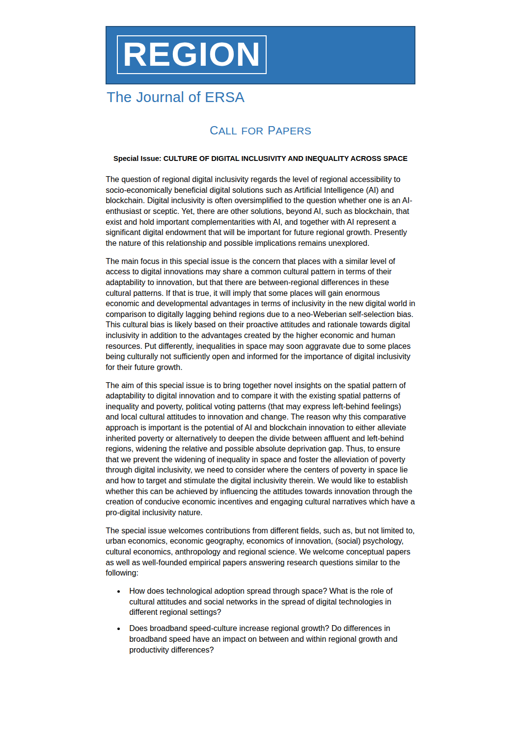REGION
The Journal of ERSA
Call for Papers
Special Issue: CULTURE OF DIGITAL INCLUSIVITY AND INEQUALITY ACROSS SPACE
The question of regional digital inclusivity regards the level of regional accessibility to socio-economically beneficial digital solutions such as Artificial Intelligence (AI) and blockchain. Digital inclusivity is often oversimplified to the question whether one is an AI-enthusiast or sceptic. Yet, there are other solutions, beyond AI, such as blockchain, that exist and hold important complementarities with AI, and together with AI represent a significant digital endowment that will be important for future regional growth. Presently the nature of this relationship and possible implications remains unexplored.
The main focus in this special issue is the concern that places with a similar level of access to digital innovations may share a common cultural pattern in terms of their adaptability to innovation, but that there are between-regional differences in these cultural patterns. If that is true, it will imply that some places will gain enormous economic and developmental advantages in terms of inclusivity in the new digital world in comparison to digitally lagging behind regions due to a neo-Weberian self-selection bias. This cultural bias is likely based on their proactive attitudes and rationale towards digital inclusivity in addition to the advantages created by the higher economic and human resources. Put differently, inequalities in space may soon aggravate due to some places being culturally not sufficiently open and informed for the importance of digital inclusivity for their future growth.
The aim of this special issue is to bring together novel insights on the spatial pattern of adaptability to digital innovation and to compare it with the existing spatial patterns of inequality and poverty, political voting patterns (that may express left-behind feelings) and local cultural attitudes to innovation and change. The reason why this comparative approach is important is the potential of AI and blockchain innovation to either alleviate inherited poverty or alternatively to deepen the divide between affluent and left-behind regions, widening the relative and possible absolute deprivation gap. Thus, to ensure that we prevent the widening of inequality in space and foster the alleviation of poverty through digital inclusivity, we need to consider where the centers of poverty in space lie and how to target and stimulate the digital inclusivity therein. We would like to establish whether this can be achieved by influencing the attitudes towards innovation through the creation of conducive economic incentives and engaging cultural narratives which have a pro-digital inclusivity nature.
The special issue welcomes contributions from different fields, such as, but not limited to, urban economics, economic geography, economics of innovation, (social) psychology, cultural economics, anthropology and regional science. We welcome conceptual papers as well as well-founded empirical papers answering research questions similar to the following:
How does technological adoption spread through space? What is the role of cultural attitudes and social networks in the spread of digital technologies in different regional settings?
Does broadband speed-culture increase regional growth? Do differences in broadband speed have an impact on between and within regional growth and productivity differences?